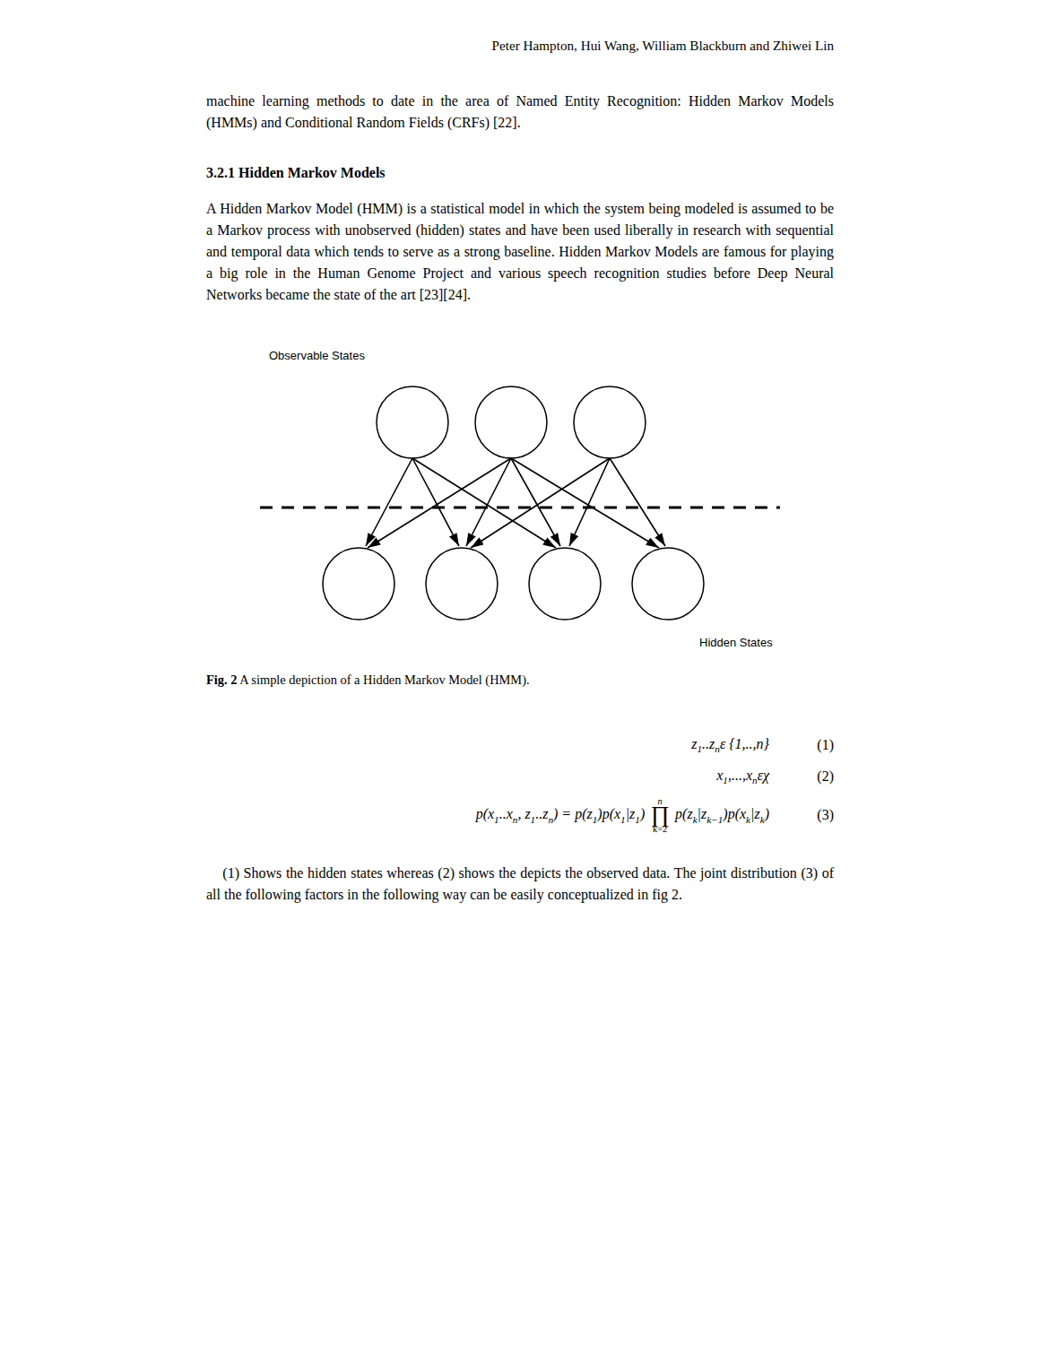Peter Hampton, Hui Wang, William Blackburn and Zhiwei Lin
machine learning methods to date in the area of Named Entity Recognition: Hidden Markov Models (HMMs) and Conditional Random Fields (CRFs) [22].
3.2.1 Hidden Markov Models
A Hidden Markov Model (HMM) is a statistical model in which the system being modeled is assumed to be a Markov process with unobserved (hidden) states and have been used liberally in research with sequential and temporal data which tends to serve as a strong baseline. Hidden Markov Models are famous for playing a big role in the Human Genome Project and various speech recognition studies before Deep Neural Networks became the state of the art [23][24].
Observable States Hidden States
Fig. 2 A simple depiction of a Hidden Markov Model (HMM).
z1..znε {1,..,n}
(1)
x1,...,xnεχ
(2)
p(x1..xn, z1..zn) = p(z1)p(x1|z1) n ∏ k=2 p(zk|zk−1)p(xk|zk)
(3)
(1) Shows the hidden states whereas (2) shows the depicts the observed data. The joint distribution (3) of all the following factors in the following way can be easily conceptualized in fig 2.